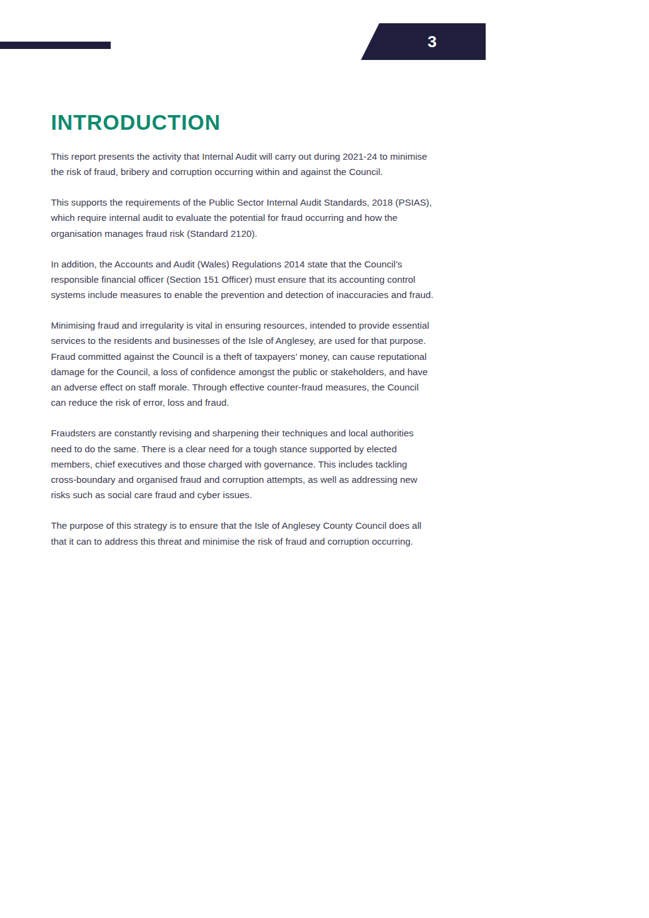3
INTRODUCTION
This report presents the activity that Internal Audit will carry out during 2021-24 to minimise the risk of fraud, bribery and corruption occurring within and against the Council.
This supports the requirements of the Public Sector Internal Audit Standards, 2018 (PSIAS), which require internal audit to evaluate the potential for fraud occurring and how the organisation manages fraud risk (Standard 2120).
In addition, the Accounts and Audit (Wales) Regulations 2014 state that the Council’s responsible financial officer (Section 151 Officer) must ensure that its accounting control systems include measures to enable the prevention and detection of inaccuracies and fraud.
Minimising fraud and irregularity is vital in ensuring resources, intended to provide essential services to the residents and businesses of the Isle of Anglesey, are used for that purpose. Fraud committed against the Council is a theft of taxpayers’ money, can cause reputational damage for the Council, a loss of confidence amongst the public or stakeholders, and have an adverse effect on staff morale. Through effective counter-fraud measures, the Council can reduce the risk of error, loss and fraud.
Fraudsters are constantly revising and sharpening their techniques and local authorities need to do the same. There is a clear need for a tough stance supported by elected members, chief executives and those charged with governance. This includes tackling cross-boundary and organised fraud and corruption attempts, as well as addressing new risks such as social care fraud and cyber issues.
The purpose of this strategy is to ensure that the Isle of Anglesey County Council does all that it can to address this threat and minimise the risk of fraud and corruption occurring.